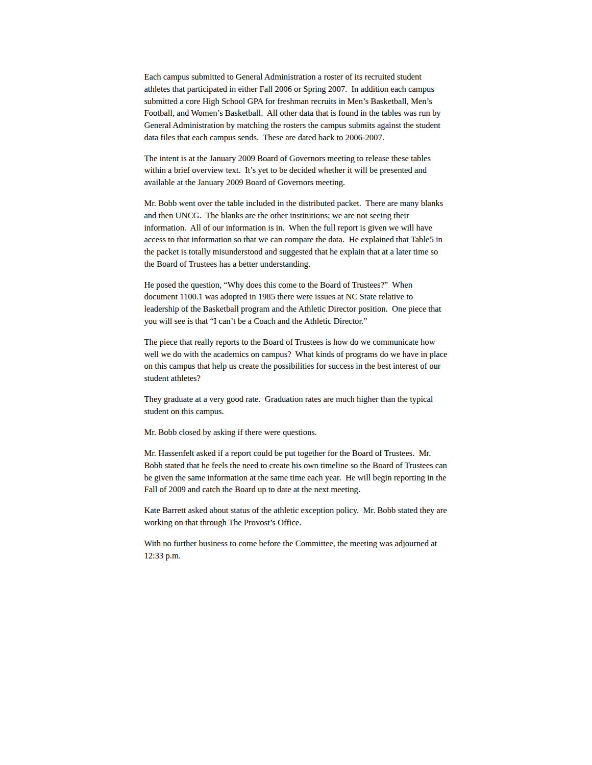Each campus submitted to General Administration a roster of its recruited student athletes that participated in either Fall 2006 or Spring 2007. In addition each campus submitted a core High School GPA for freshman recruits in Men’s Basketball, Men’s Football, and Women’s Basketball. All other data that is found in the tables was run by General Administration by matching the rosters the campus submits against the student data files that each campus sends. These are dated back to 2006-2007.
The intent is at the January 2009 Board of Governors meeting to release these tables within a brief overview text. It’s yet to be decided whether it will be presented and available at the January 2009 Board of Governors meeting.
Mr. Bobb went over the table included in the distributed packet. There are many blanks and then UNCG. The blanks are the other institutions; we are not seeing their information. All of our information is in. When the full report is given we will have access to that information so that we can compare the data. He explained that Table5 in the packet is totally misunderstood and suggested that he explain that at a later time so the Board of Trustees has a better understanding.
He posed the question, “Why does this come to the Board of Trustees?” When document 1100.1 was adopted in 1985 there were issues at NC State relative to leadership of the Basketball program and the Athletic Director position. One piece that you will see is that “I can’t be a Coach and the Athletic Director.”
The piece that really reports to the Board of Trustees is how do we communicate how well we do with the academics on campus? What kinds of programs do we have in place on this campus that help us create the possibilities for success in the best interest of our student athletes?
They graduate at a very good rate. Graduation rates are much higher than the typical student on this campus.
Mr. Bobb closed by asking if there were questions.
Mr. Hassenfelt asked if a report could be put together for the Board of Trustees. Mr. Bobb stated that he feels the need to create his own timeline so the Board of Trustees can be given the same information at the same time each year. He will begin reporting in the Fall of 2009 and catch the Board up to date at the next meeting.
Kate Barrett asked about status of the athletic exception policy. Mr. Bobb stated they are working on that through The Provost’s Office.
With no further business to come before the Committee, the meeting was adjourned at 12:33 p.m.